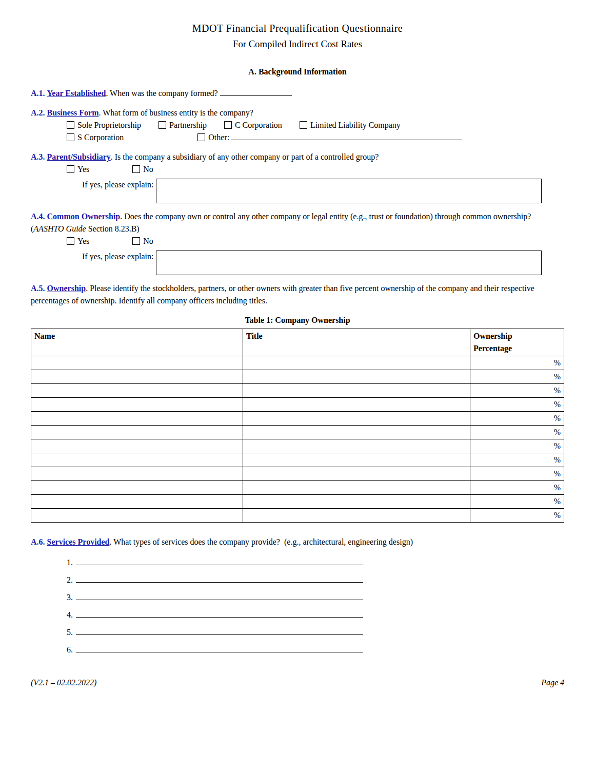MDOT Financial Prequalification Questionnaire
For Compiled Indirect Cost Rates
A. Background Information
A.1. Year Established. When was the company formed?
A.2. Business Form. What form of business entity is the company?
Sole Proprietorship Partnership C Corporation Limited Liability Company
S Corporation Other:
A.3. Parent/Subsidiary. Is the company a subsidiary of any other company or part of a controlled group?
Yes No
If yes, please explain:
A.4. Common Ownership. Does the company own or control any other company or legal entity (e.g., trust or foundation) through common ownership? (AASHTO Guide Section 8.23.B)
Yes No
If yes, please explain:
A.5. Ownership. Please identify the stockholders, partners, or other owners with greater than five percent ownership of the company and their respective percentages of ownership. Identify all company officers including titles.
Table 1: Company Ownership
| Name | Title | Ownership Percentage |
| --- | --- | --- |
| | | % |
| | | % |
| | | % |
| | | % |
| | | % |
| | | % |
| | | % |
| | | % |
| | | % |
| | | % |
| | | % |
| | | % |
A.6. Services Provided. What types of services does the company provide? (e.g., architectural, engineering design)
1.
2.
3.
4.
5.
6.
(V2.1 – 02.02.2022) Page 4